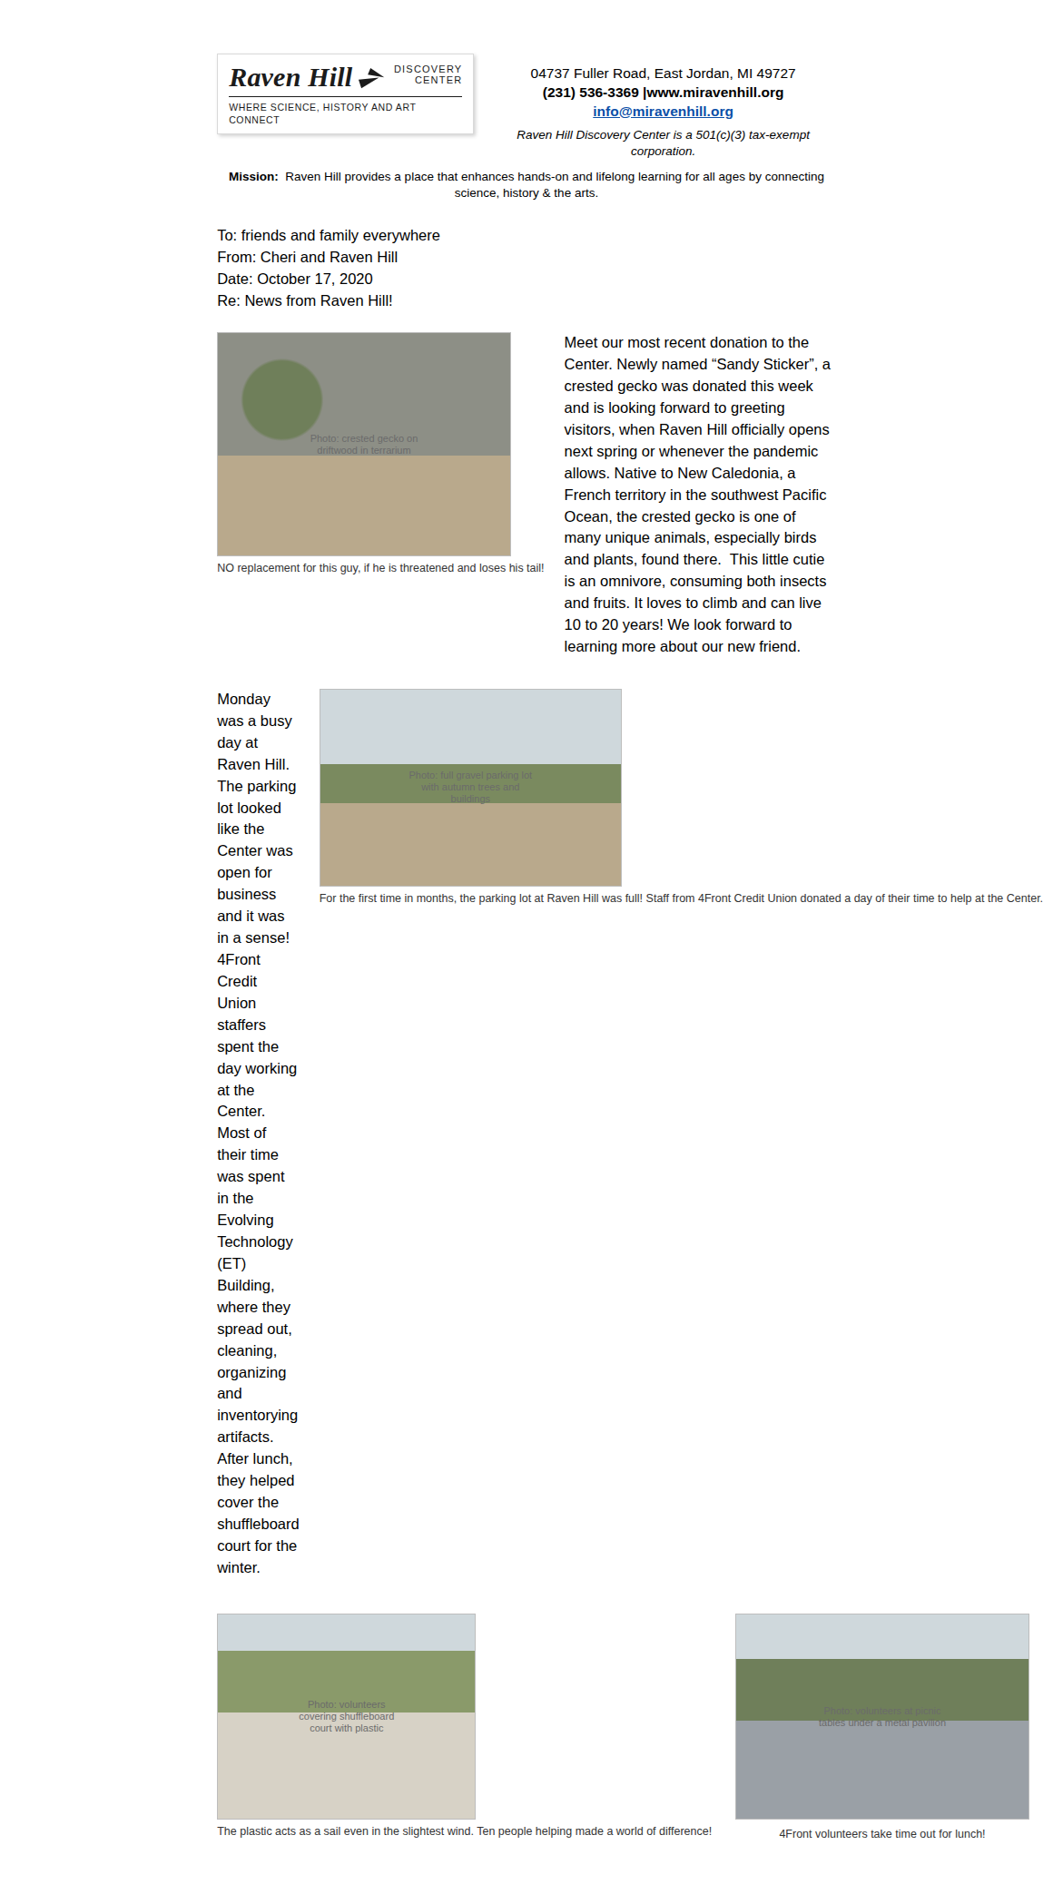Discovery
Center
Raven Hill
Where Science, History and Art Connect
04737 Fuller Road, East Jordan, MI 49727
(231) 536-3369 |www.miravenhill.org
info@miravenhill.org
Raven Hill Discovery Center is a 501(c)(3) tax-exempt corporation.
Mission: Raven Hill provides a place that enhances hands-on and lifelong learning for all ages by connecting science, history & the arts.
To: friends and family everywhere
From: Cheri and Raven Hill
Date: October 17, 2020
Re: News from Raven Hill!
NO replacement for this guy, if he is threatened and loses his tail!
Meet our most recent donation to the Center. Newly named “Sandy Sticker”, a crested gecko was donated this week and is looking forward to greeting visitors, when Raven Hill officially opens next spring or whenever the pandemic allows. Native to New Caledonia, a French territory in the southwest Pacific Ocean, the crested gecko is one of many unique animals, especially birds and plants, found there. This little cutie is an omnivore, consuming both insects and fruits. It loves to climb and can live 10 to 20 years! We look forward to learning more about our new friend.
Monday was a busy day at Raven Hill. The parking lot looked like the Center was open for business and it was in a sense! 4Front Credit Union staffers spent the day working at the Center. Most of their time was spent in the Evolving Technology (ET) Building, where they spread out, cleaning, organizing and inventorying artifacts. After lunch, they helped cover the shuffleboard court for the winter.
For the first time in months, the parking lot at Raven Hill was full! Staff from 4Front Credit Union donated a day of their time to help at the Center.
The plastic acts as a sail even in the slightest wind. Ten people helping made a world of difference!
4Front volunteers take time out for lunch!